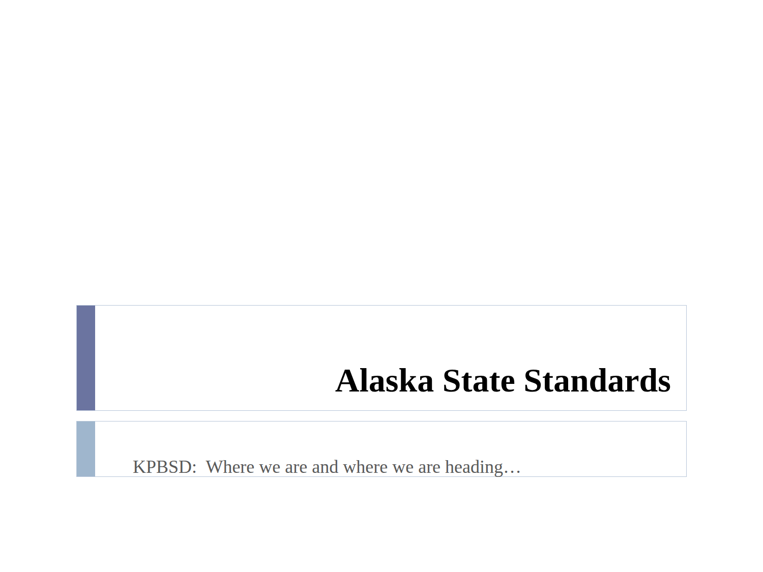Alaska State Standards
KPBSD: Where we are and where we are heading…